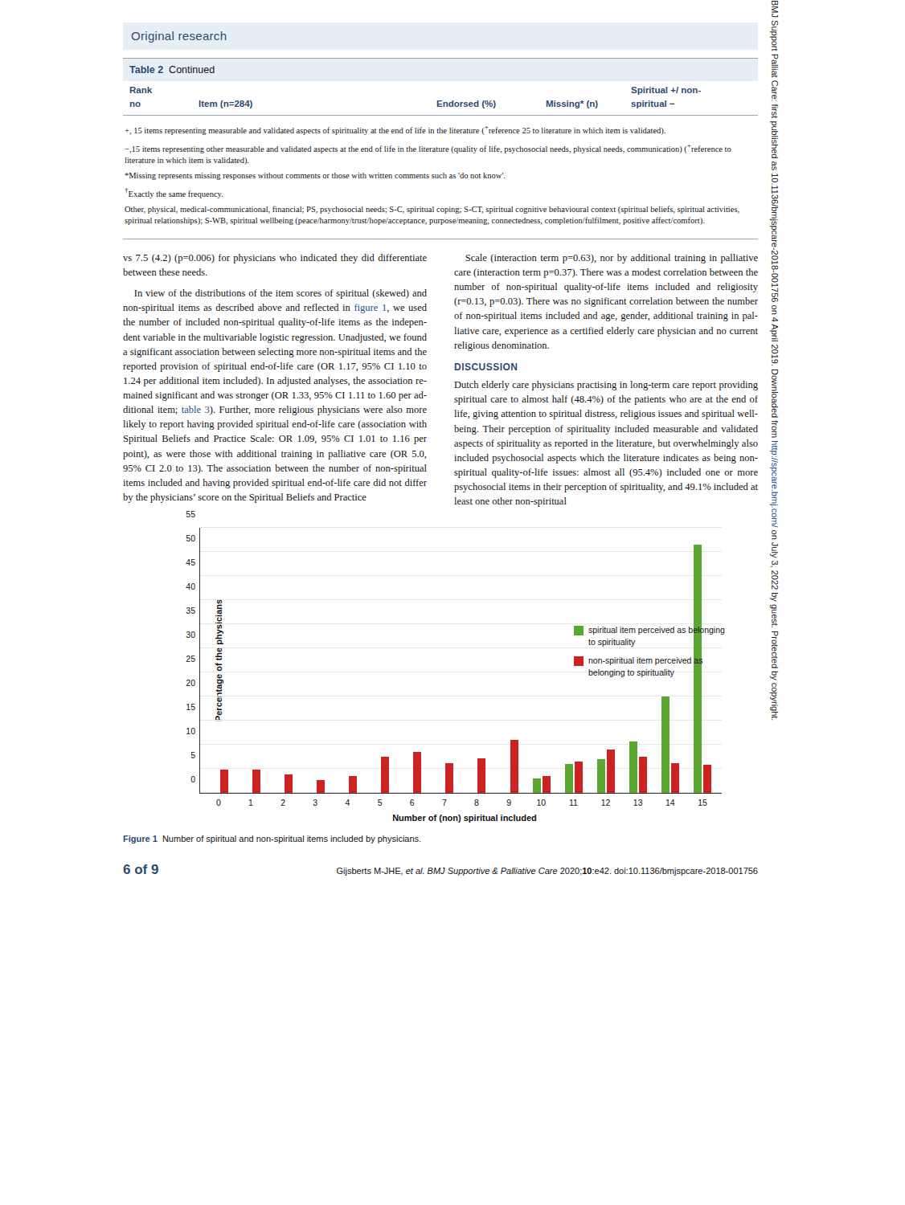BMJ Support Palliat Care: first published as 10.1136/bmjspcare-2018-001756 on 4 April 2019. Downloaded from http://spcare.bmj.com/ on July 3, 2022 by guest. Protected by copyright.
Original research
Table 2 Continued
| Rank no | Item (n=284) | Endorsed (%) | Missing* (n) | Spiritual +/ non- spiritual − |
+, 15 items representing measurable and validated aspects of spirituality at the end of life in the literature (+reference 25 to literature in which item is validated).
−,15 items representing other measurable and validated aspects at the end of life in the literature (quality of life, psychosocial needs, physical needs, communication) (+reference to literature in which item is validated).
*Missing represents missing responses without comments or those with written comments such as 'do not know'.
†Exactly the same frequency.
Other, physical, medical-communicational, financial; PS, psychosocial needs; S-C, spiritual coping; S-CT, spiritual cognitive behavioural context (spiritual beliefs, spiritual activities, spiritual relationships); S-WB, spiritual wellbeing (peace/harmony/trust/hope/acceptance, purpose/meaning, connectedness, completion/fulfilment, positive affect/comfort).
vs 7.5 (4.2) (p=0.006) for physicians who indicated they did differentiate between these needs.
In view of the distributions of the item scores of spiritual (skewed) and non-spiritual items as described above and reflected in figure 1, we used the number of included non-spiritual quality-of-life items as the independent variable in the multivariable logistic regression. Unadjusted, we found a significant association between selecting more non-spiritual items and the reported provision of spiritual end-of-life care (OR 1.17, 95% CI 1.10 to 1.24 per additional item included). In adjusted analyses, the association remained significant and was stronger (OR 1.33, 95% CI 1.11 to 1.60 per additional item; table 3). Further, more religious physicians were also more likely to report having provided spiritual end-of-life care (association with Spiritual Beliefs and Practice Scale: OR 1.09, 95% CI 1.01 to 1.16 per point), as were those with additional training in palliative care (OR 5.0, 95% CI 2.0 to 13). The association between the number of non-spiritual items included and having provided spiritual end-of-life care did not differ by the physicians’ score on the Spiritual Beliefs and Practice
Scale (interaction term p=0.63), nor by additional training in palliative care (interaction term p=0.37). There was a modest correlation between the number of non-spiritual quality-of-life items included and religiosity (r=0.13, p=0.03). There was no significant correlation between the number of non-spiritual items included and age, gender, additional training in palliative care, experience as a certified elderly care physician and no current religious denomination.
DISCUSSION
Dutch elderly care physicians practising in long-term care report providing spiritual care to almost half (48.4%) of the patients who are at the end of life, giving attention to spiritual distress, religious issues and spiritual well-being. Their perception of spirituality included measurable and validated aspects of spirituality as reported in the literature, but overwhelmingly also included psychosocial aspects which the literature indicates as being non-spiritual quality-of-life issues: almost all (95.4%) included one or more psychosocial items in their perception of spirituality, and 49.1% included at least one other non-spiritual
Percentage of the physicians
0
5
10
15
20
25
30
35
40
45
50
55
spiritual item perceived as belonging to spirituality
non-spiritual item perceived as belonging to spirituality
0123456789101112131415
Number of (non) spiritual included
Figure 1 Number of spiritual and non-spiritual items included by physicians.
6 of 9
Gijsberts M-JHE, et al. BMJ Supportive & Palliative Care 2020;10:e42. doi:10.1136/bmjspcare-2018-001756